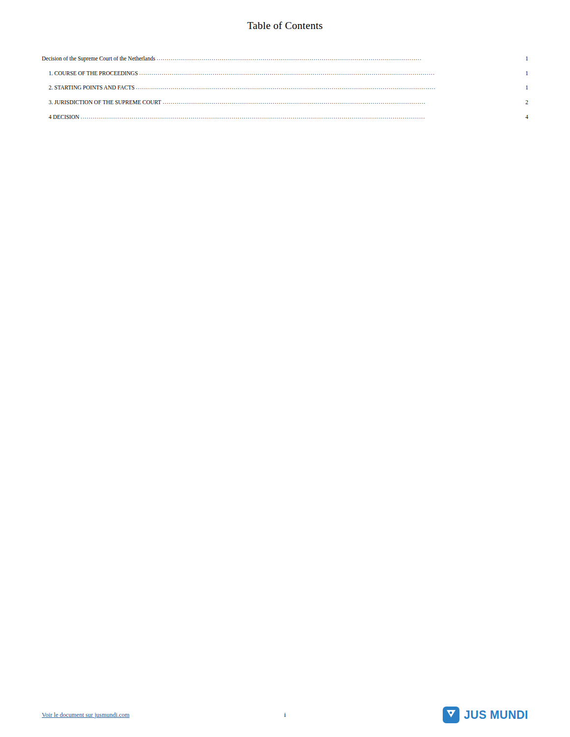Table of Contents
Decision of the Supreme Court of the Netherlands .................................................................................................................................. 1
1. COURSE OF THE PROCEEDINGS ................................................................................................................................................. 1
2. STARTING POINTS AND FACTS ................................................................................................................................................... 1
3. JURISDICTION OF THE SUPREME COURT ................................................................................................................................. 2
4 DECISION ......................................................................................................................................................................... 4
Voir le document sur jusmundi.com i
JUS MUNDI